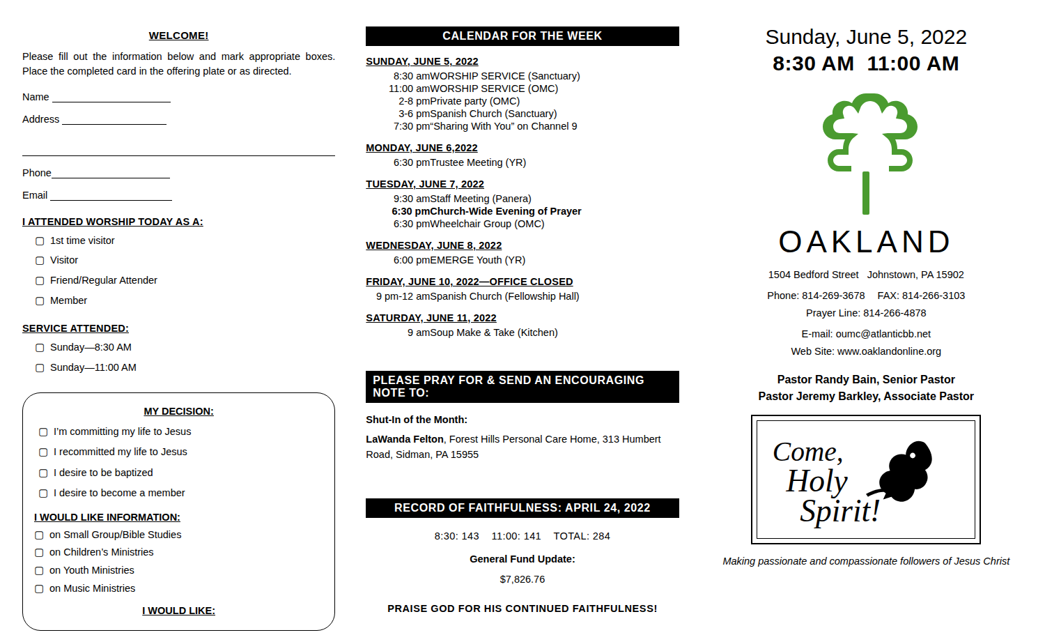WELCOME!
Please fill out the information below and mark appropriate boxes. Place the completed card in the offering plate or as directed.
Name
Address
Phone
Email
I ATTENDED WORSHIP TODAY AS A:
▢1st time visitor
▢Visitor
▢Friend/Regular Attender
▢Member
SERVICE ATTENDED:
▢Sunday—8:30 AM
▢Sunday—11:00 AM
MY DECISION:
▢I’m committing my life to Jesus
▢I recommitted my life to Jesus
▢I desire to be baptized
▢I desire to become a member
I WOULD LIKE INFORMATION:
▢on Small Group/Bible Studies
▢on Children’s Ministries
▢on Youth Ministries
▢on Music Ministries
I WOULD LIKE:
CALENDAR FOR THE WEEK
SUNDAY, JUNE 5, 2022
| 8:30 am | WORSHIP SERVICE (Sanctuary) |
| 11:00 am | WORSHIP SERVICE (OMC) |
| 2-8 pm | Private party (OMC) |
| 3-6 pm | Spanish Church (Sanctuary) |
| 7:30 pm | “Sharing With You” on Channel 9 |
MONDAY, JUNE 6,2022
| 6:30 pm | Trustee Meeting (YR) |
TUESDAY, JUNE 7, 2022
| 9:30 am | Staff Meeting (Panera) |
| 6:30 pm | Church-Wide Evening of Prayer |
| 6:30 pm | Wheelchair Group (OMC) |
WEDNESDAY, JUNE 8, 2022
| 6:00 pm | EMERGE Youth (YR) |
FRIDAY, JUNE 10, 2022—OFFICE CLOSED
| 9 pm-12 am | Spanish Church (Fellowship Hall) |
SATURDAY, JUNE 11, 2022
| 9 am | Soup Make & Take (Kitchen) |
PLEASE PRAY FOR & SEND AN ENCOURAGING NOTE TO:
Shut-In of the Month:
LaWanda Felton, Forest Hills Personal Care Home, 313 Humbert Road, Sidman, PA 15955
RECORD OF FAITHFULNESS: APRIL 24, 2022
8:30: 143 11:00: 141 TOTAL: 284
General Fund Update:
$7,826.76
PRAISE GOD FOR HIS CONTINUED FAITHFULNESS!
Sunday, June 5, 2022
8:30 AM 11:00 AM
OAKLAND
1504 Bedford Street Johnstown, PA 15902
Phone: 814-269-3678 FAX: 814-266-3103
Prayer Line: 814-266-4878
E-mail: oumc@atlanticbb.net
Web Site: www.oaklandonline.org
Pastor Randy Bain, Senior Pastor
Pastor Jeremy Barkley, Associate Pastor
Come, Holy Spirit!
Making passionate and compassionate followers of Jesus Christ